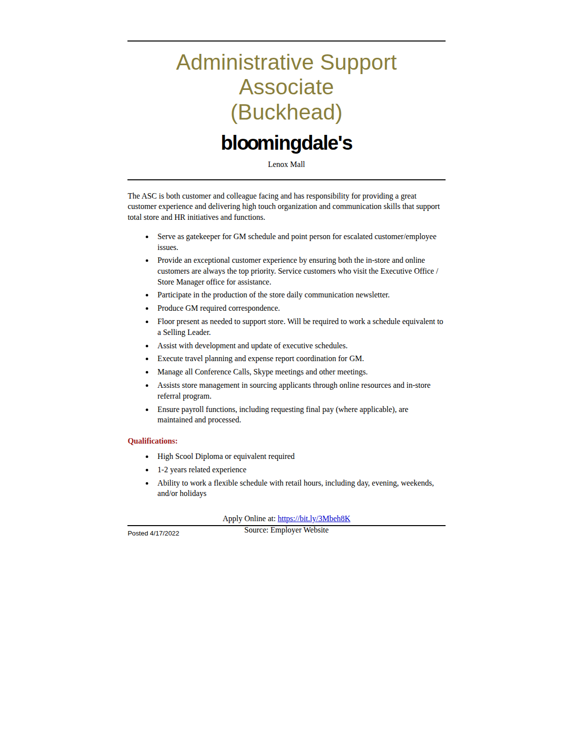Administrative Support Associate
(Buckhead)
bloomingdale's
Lenox Mall
The ASC is both customer and colleague facing and has responsibility for providing a great customer experience and delivering high touch organization and communication skills that support total store and HR initiatives and functions.
Serve as gatekeeper for GM schedule and point person for escalated customer/employee issues.
Provide an exceptional customer experience by ensuring both the in-store and online customers are always the top priority. Service customers who visit the Executive Office / Store Manager office for assistance.
Participate in the production of the store daily communication newsletter.
Produce GM required correspondence.
Floor present as needed to support store. Will be required to work a schedule equivalent to a Selling Leader.
Assist with development and update of executive schedules.
Execute travel planning and expense report coordination for GM.
Manage all Conference Calls, Skype meetings and other meetings.
Assists store management in sourcing applicants through online resources and in-store referral program.
Ensure payroll functions, including requesting final pay (where applicable), are maintained and processed.
Qualifications:
High Scool Diploma or equivalent required
1-2 years related experience
Ability to work a flexible schedule with retail hours, including day, evening, weekends, and/or holidays
Apply Online at: https://bit.ly/3Mbeh8K Source: Employer Website
Posted 4/17/2022